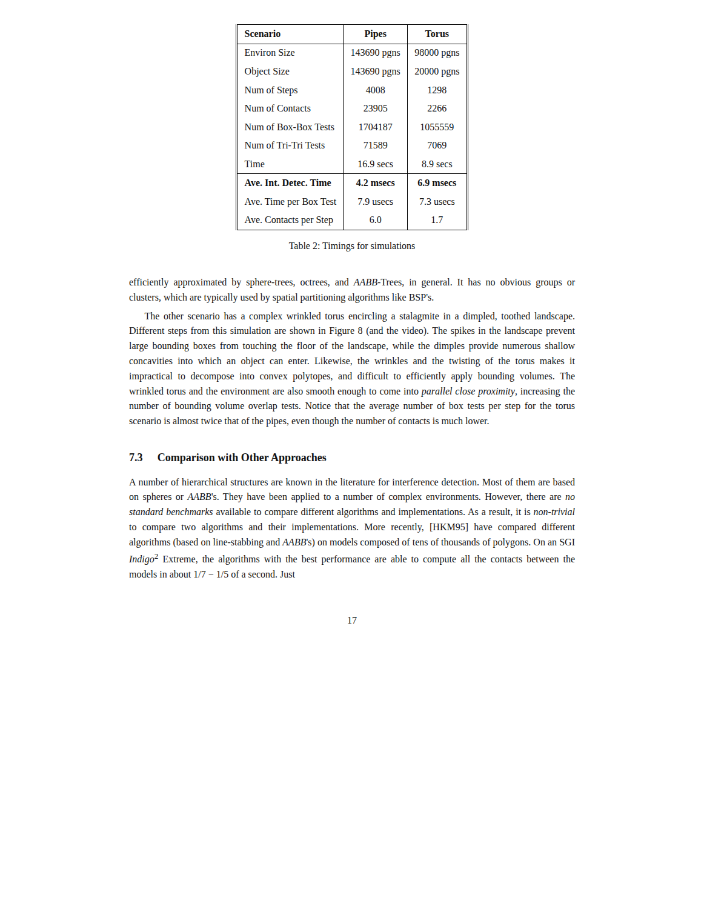| Scenario | Pipes | Torus |
| --- | --- | --- |
| Environ Size | 143690 pgns | 98000 pgns |
| Object Size | 143690 pgns | 20000 pgns |
| Num of Steps | 4008 | 1298 |
| Num of Contacts | 23905 | 2266 |
| Num of Box-Box Tests | 1704187 | 1055559 |
| Num of Tri-Tri Tests | 71589 | 7069 |
| Time | 16.9 secs | 8.9 secs |
| Ave. Int. Detec. Time | 4.2 msecs | 6.9 msecs |
| Ave. Time per Box Test | 7.9 usecs | 7.3 usecs |
| Ave. Contacts per Step | 6.0 | 1.7 |
Table 2: Timings for simulations
efficiently approximated by sphere-trees, octrees, and AABB-Trees, in general. It has no obvious groups or clusters, which are typically used by spatial partitioning algorithms like BSP's.
The other scenario has a complex wrinkled torus encircling a stalagmite in a dimpled, toothed landscape. Different steps from this simulation are shown in Figure 8 (and the video). The spikes in the landscape prevent large bounding boxes from touching the floor of the landscape, while the dimples provide numerous shallow concavities into which an object can enter. Likewise, the wrinkles and the twisting of the torus makes it impractical to decompose into convex polytopes, and difficult to efficiently apply bounding volumes. The wrinkled torus and the environment are also smooth enough to come into parallel close proximity, increasing the number of bounding volume overlap tests. Notice that the average number of box tests per step for the torus scenario is almost twice that of the pipes, even though the number of contacts is much lower.
7.3 Comparison with Other Approaches
A number of hierarchical structures are known in the literature for interference detection. Most of them are based on spheres or AABB's. They have been applied to a number of complex environments. However, there are no standard benchmarks available to compare different algorithms and implementations. As a result, it is non-trivial to compare two algorithms and their implementations. More recently, [HKM95] have compared different algorithms (based on line-stabbing and AABB's) on models composed of tens of thousands of polygons. On an SGI Indigo2 Extreme, the algorithms with the best performance are able to compute all the contacts between the models in about 1/7 − 1/5 of a second. Just
17